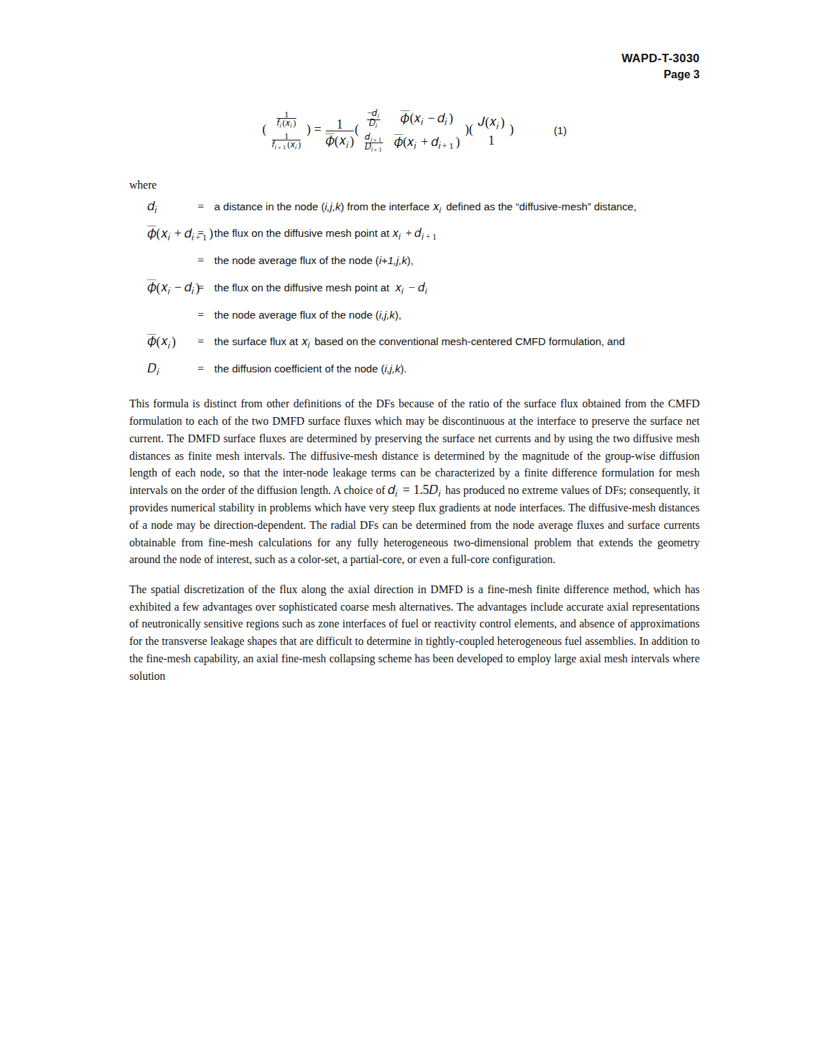WAPD-T-3030
Page 3
( 1 fi(xi) 1 fi+1(xi) ) = 1 ϕ―(xi) ( −di Di ϕ― (xi−di) di+1 Di+1 ϕ― (xi+di+1) ) ( J(xi) 1 )
(1)
where
di
=
a distance in the node (i,j,k) from the interface xi defined as the “diffusive-mesh” distance,
ϕ―(xi+di+1)
=
the flux on the diffusive mesh point at xi+di+1
=
the node average flux of the node (i+1,j,k),
ϕ―(xi−di)
=
the flux on the diffusive mesh point at xi−di
=
the node average flux of the node (i,j,k),
ϕ―(xi)
=
the surface flux at xi based on the conventional mesh-centered CMFD formulation, and
Di
=
the diffusion coefficient of the node (i,j,k).
This formula is distinct from other definitions of the DFs because of the ratio of the surface flux obtained from the CMFD formulation to each of the two DMFD surface fluxes which may be discontinuous at the interface to preserve the surface net current. The DMFD surface fluxes are determined by preserving the surface net currents and by using the two diffusive mesh distances as finite mesh intervals. The diffusive-mesh distance is determined by the magnitude of the group-wise diffusion length of each node, so that the inter-node leakage terms can be characterized by a finite difference formulation for mesh intervals on the order of the diffusion length. A choice of di=1.5Di has produced no extreme values of DFs; consequently, it provides numerical stability in problems which have very steep flux gradients at node interfaces. The diffusive-mesh distances of a node may be direction-dependent. The radial DFs can be determined from the node average fluxes and surface currents obtainable from fine-mesh calculations for any fully heterogeneous two-dimensional problem that extends the geometry around the node of interest, such as a color-set, a partial-core, or even a full-core configuration.
The spatial discretization of the flux along the axial direction in DMFD is a fine-mesh finite difference method, which has exhibited a few advantages over sophisticated coarse mesh alternatives. The advantages include accurate axial representations of neutronically sensitive regions such as zone interfaces of fuel or reactivity control elements, and absence of approximations for the transverse leakage shapes that are difficult to determine in tightly-coupled heterogeneous fuel assemblies. In addition to the fine-mesh capability, an axial fine-mesh collapsing scheme has been developed to employ large axial mesh intervals where solution